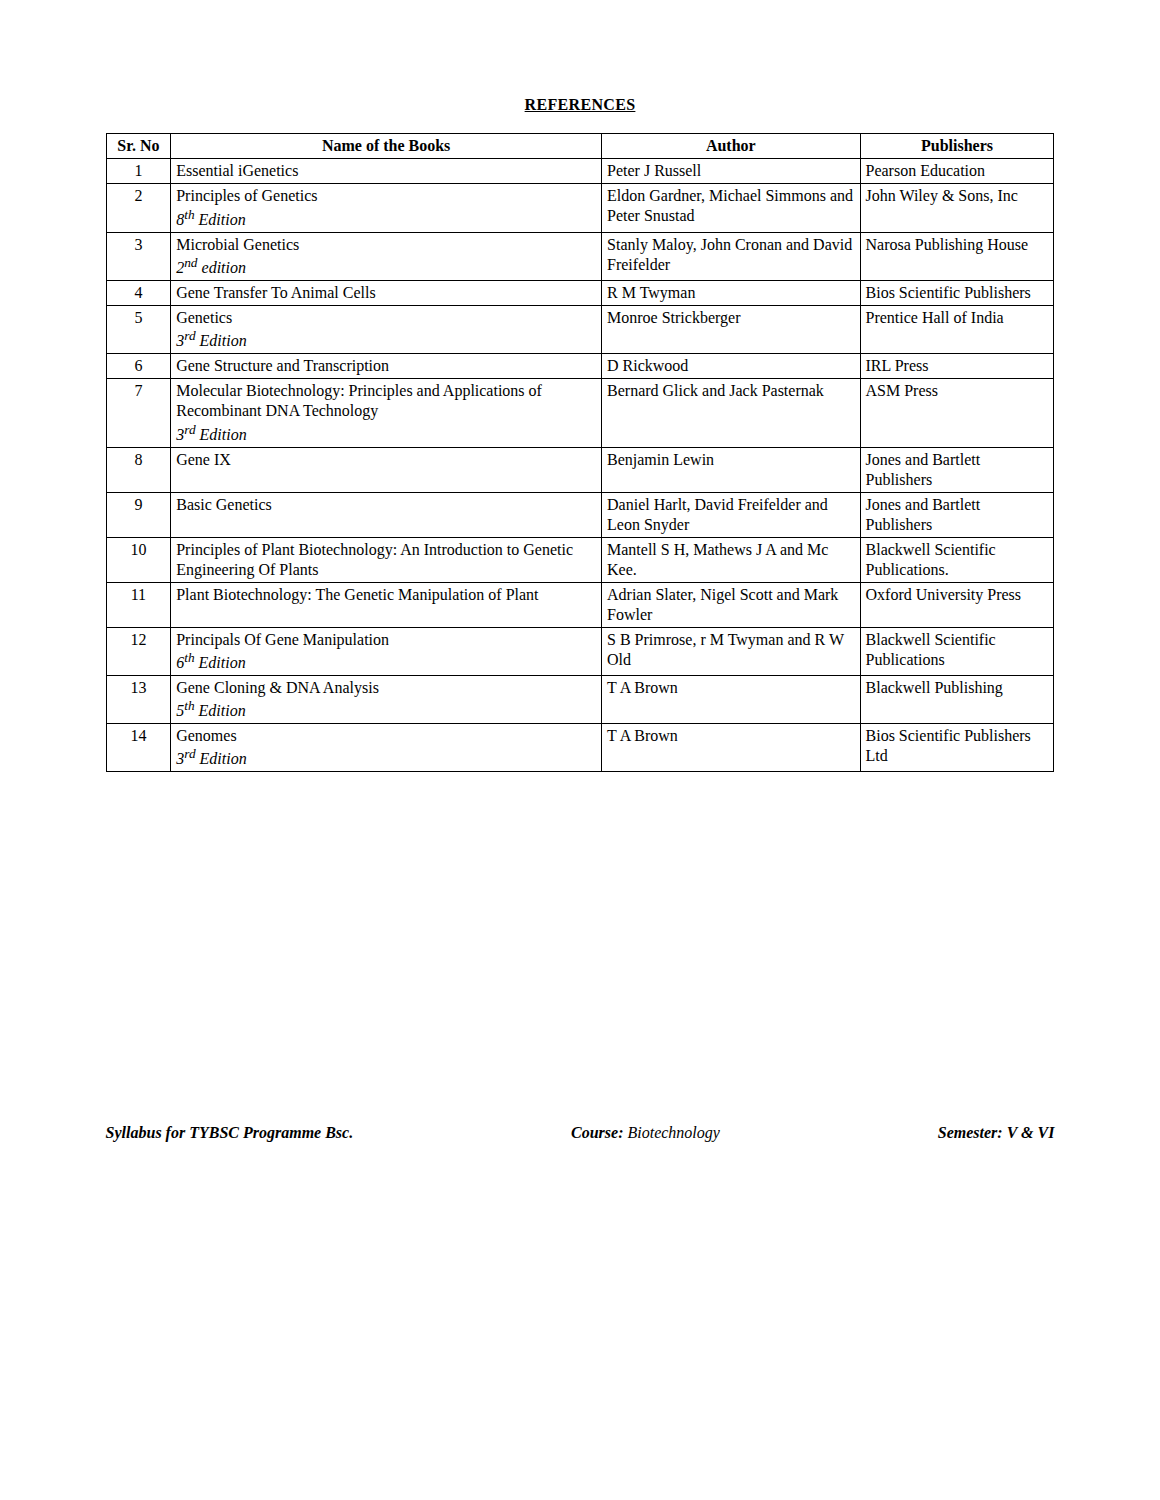REFERENCES
| Sr. No | Name of the Books | Author | Publishers |
| --- | --- | --- | --- |
| 1 | Essential iGenetics | Peter J Russell | Pearson Education |
| 2 | Principles of Genetics 8 th Edition | Eldon Gardner, Michael Simmons and Peter Snustad | John Wiley & Sons, Inc |
| 3 | Microbial Genetics 2 nd edition | Stanly Maloy, John Cronan and David Freifelder | Narosa Publishing House |
| 4 | Gene Transfer To Animal Cells | R M Twyman | Bios Scientific Publishers |
| 5 | Genetics 3 rd Edition | Monroe Strickberger | Prentice Hall of India |
| 6 | Gene Structure and Transcription | D Rickwood | IRL Press |
| 7 | Molecular Biotechnology: Principles and Applications of Recombinant DNA Technology 3 rd Edition | Bernard Glick and Jack Pasternak | ASM Press |
| 8 | Gene IX | Benjamin Lewin | Jones and Bartlett Publishers |
| 9 | Basic Genetics | Daniel Harlt, David Freifelder and Leon Snyder | Jones and Bartlett Publishers |
| 10 | Principles of Plant Biotechnology: An Introduction to Genetic Engineering Of Plants | Mantell S H, Mathews J A and Mc Kee. | Blackwell Scientific Publications. |
| 11 | Plant Biotechnology: The Genetic Manipulation of Plant | Adrian Slater, Nigel Scott and Mark Fowler | Oxford University Press |
| 12 | Principals Of Gene Manipulation 6 th Edition | S B Primrose, r M Twyman and R W Old | Blackwell Scientific Publications |
| 13 | Gene Cloning & DNA Analysis 5 th Edition | T A Brown | Blackwell Publishing |
| 14 | Genomes 3 rd Edition | T A Brown | Bios Scientific Publishers Ltd |
Syllabus for TYBSC Programme Bsc. Course: Biotechnology Semester: V & VI